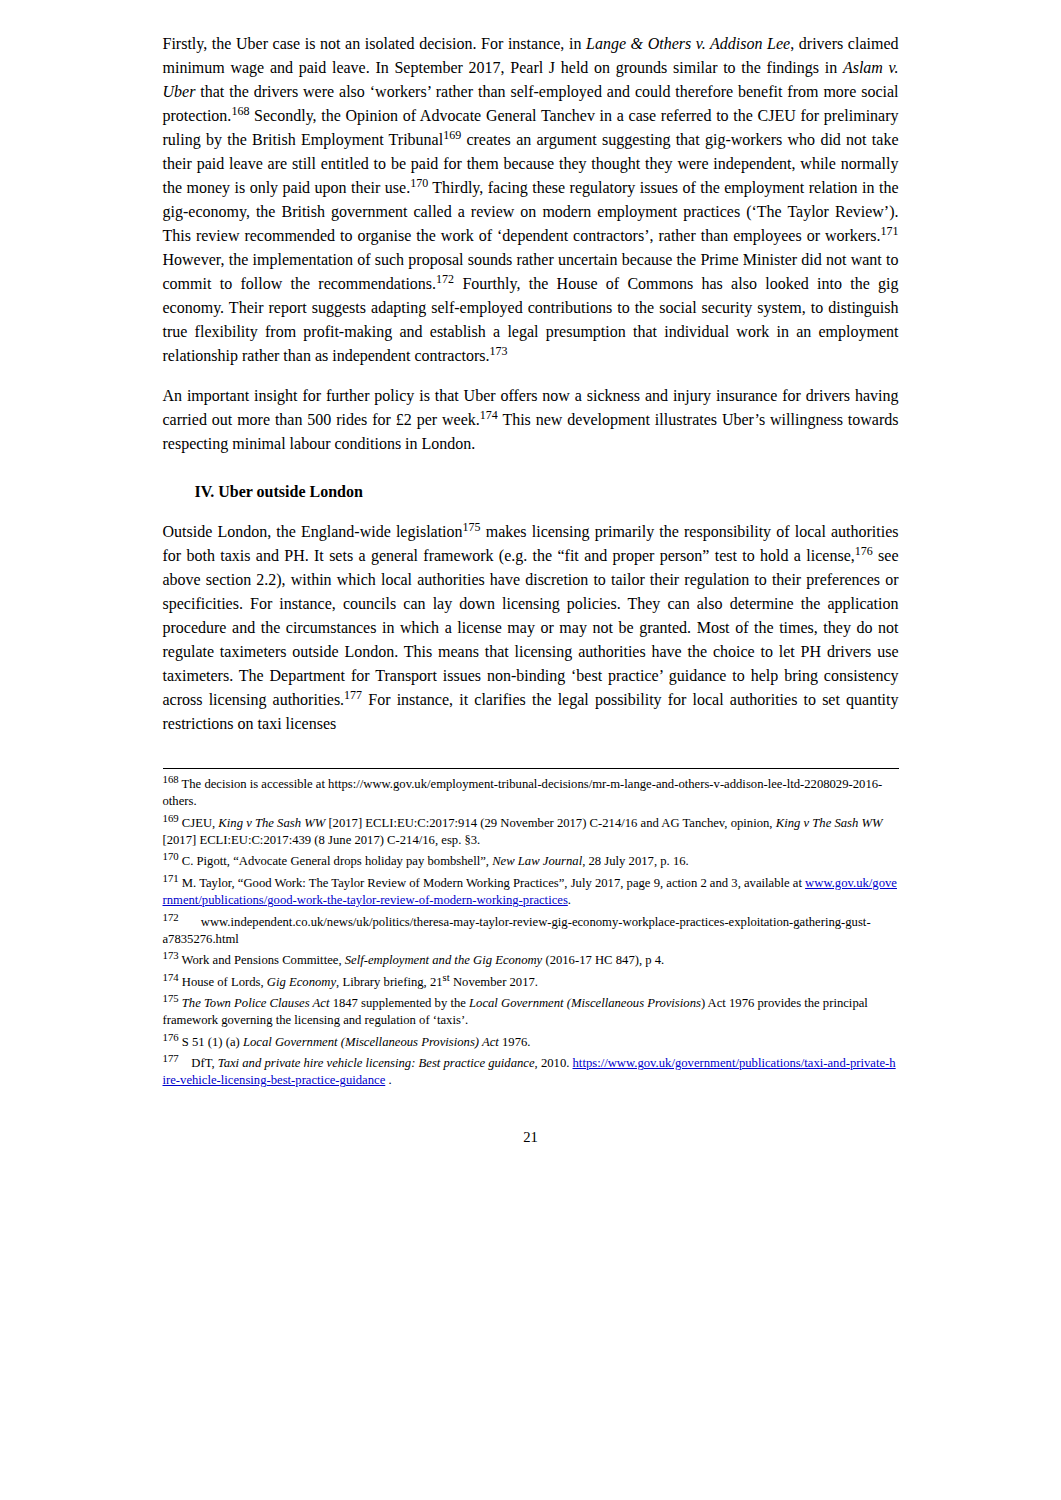Firstly, the Uber case is not an isolated decision. For instance, in Lange & Others v. Addison Lee, drivers claimed minimum wage and paid leave. In September 2017, Pearl J held on grounds similar to the findings in Aslam v. Uber that the drivers were also ‘workers’ rather than self-employed and could therefore benefit from more social protection.168 Secondly, the Opinion of Advocate General Tanchev in a case referred to the CJEU for preliminary ruling by the British Employment Tribunal169 creates an argument suggesting that gig-workers who did not take their paid leave are still entitled to be paid for them because they thought they were independent, while normally the money is only paid upon their use.170 Thirdly, facing these regulatory issues of the employment relation in the gig-economy, the British government called a review on modern employment practices (‘The Taylor Review’). This review recommended to organise the work of ‘dependent contractors’, rather than employees or workers.171 However, the implementation of such proposal sounds rather uncertain because the Prime Minister did not want to commit to follow the recommendations.172 Fourthly, the House of Commons has also looked into the gig economy. Their report suggests adapting self-employed contributions to the social security system, to distinguish true flexibility from profit-making and establish a legal presumption that individual work in an employment relationship rather than as independent contractors.173
An important insight for further policy is that Uber offers now a sickness and injury insurance for drivers having carried out more than 500 rides for £2 per week.174 This new development illustrates Uber’s willingness towards respecting minimal labour conditions in London.
IV. Uber outside London
Outside London, the England-wide legislation175 makes licensing primarily the responsibility of local authorities for both taxis and PH. It sets a general framework (e.g. the “fit and proper person” test to hold a license,176 see above section 2.2), within which local authorities have discretion to tailor their regulation to their preferences or specificities. For instance, councils can lay down licensing policies. They can also determine the application procedure and the circumstances in which a license may or may not be granted. Most of the times, they do not regulate taximeters outside London. This means that licensing authorities have the choice to let PH drivers use taximeters. The Department for Transport issues non-binding ‘best practice’ guidance to help bring consistency across licensing authorities.177 For instance, it clarifies the legal possibility for local authorities to set quantity restrictions on taxi licenses
168 The decision is accessible at https://www.gov.uk/employment-tribunal-decisions/mr-m-lange-and-others-v-addison-lee-ltd-2208029-2016-others.
169 CJEU, King v The Sash WW [2017] ECLI:EU:C:2017:914 (29 November 2017) C-214/16 and AG Tanchev, opinion, King v The Sash WW [2017] ECLI:EU:C:2017:439 (8 June 2017) C-214/16, esp. §3.
170 C. Pigott, “Advocate General drops holiday pay bombshell”, New Law Journal, 28 July 2017, p. 16.
171 M. Taylor, “Good Work: The Taylor Review of Modern Working Practices”, July 2017, page 9, action 2 and 3, available at www.gov.uk/government/publications/good-work-the-taylor-review-of-modern-working-practices.
172 www.independent.co.uk/news/uk/politics/theresa-may-taylor-review-gig-economy-workplace-practices-exploitation-gathering-gust-a7835276.html
173 Work and Pensions Committee, Self-employment and the Gig Economy (2016-17 HC 847), p 4.
174 House of Lords, Gig Economy, Library briefing, 21st November 2017.
175 The Town Police Clauses Act 1847 supplemented by the Local Government (Miscellaneous Provisions) Act 1976 provides the principal framework governing the licensing and regulation of ‘taxis’.
176 S 51 (1) (a) Local Government (Miscellaneous Provisions) Act 1976.
177 DfT, Taxi and private hire vehicle licensing: Best practice guidance, 2010. https://www.gov.uk/government/publications/taxi-and-private-hire-vehicle-licensing-best-practice-guidance .
21